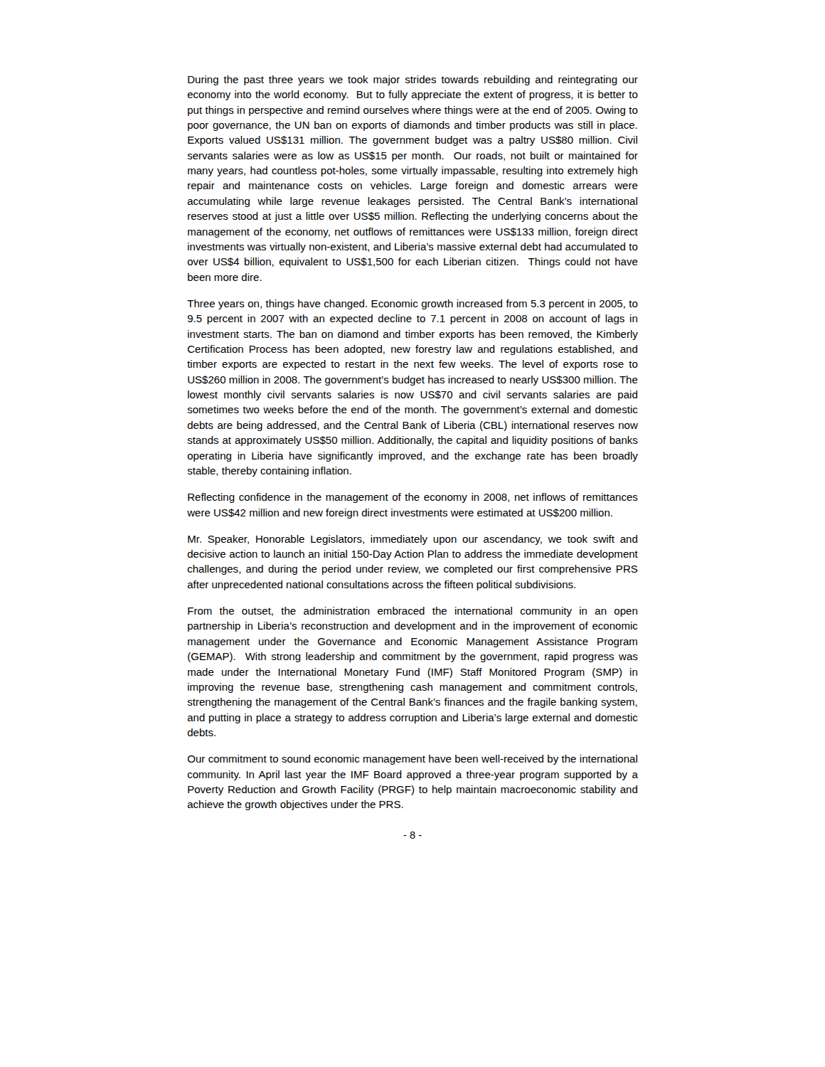During the past three years we took major strides towards rebuilding and reintegrating our economy into the world economy. But to fully appreciate the extent of progress, it is better to put things in perspective and remind ourselves where things were at the end of 2005. Owing to poor governance, the UN ban on exports of diamonds and timber products was still in place. Exports valued US$131 million. The government budget was a paltry US$80 million. Civil servants salaries were as low as US$15 per month. Our roads, not built or maintained for many years, had countless pot-holes, some virtually impassable, resulting into extremely high repair and maintenance costs on vehicles. Large foreign and domestic arrears were accumulating while large revenue leakages persisted. The Central Bank’s international reserves stood at just a little over US$5 million. Reflecting the underlying concerns about the management of the economy, net outflows of remittances were US$133 million, foreign direct investments was virtually non-existent, and Liberia’s massive external debt had accumulated to over US$4 billion, equivalent to US$1,500 for each Liberian citizen. Things could not have been more dire.
Three years on, things have changed. Economic growth increased from 5.3 percent in 2005, to 9.5 percent in 2007 with an expected decline to 7.1 percent in 2008 on account of lags in investment starts. The ban on diamond and timber exports has been removed, the Kimberly Certification Process has been adopted, new forestry law and regulations established, and timber exports are expected to restart in the next few weeks. The level of exports rose to US$260 million in 2008. The government’s budget has increased to nearly US$300 million. The lowest monthly civil servants salaries is now US$70 and civil servants salaries are paid sometimes two weeks before the end of the month. The government’s external and domestic debts are being addressed, and the Central Bank of Liberia (CBL) international reserves now stands at approximately US$50 million. Additionally, the capital and liquidity positions of banks operating in Liberia have significantly improved, and the exchange rate has been broadly stable, thereby containing inflation.
Reflecting confidence in the management of the economy in 2008, net inflows of remittances were US$42 million and new foreign direct investments were estimated at US$200 million.
Mr. Speaker, Honorable Legislators, immediately upon our ascendancy, we took swift and decisive action to launch an initial 150-Day Action Plan to address the immediate development challenges, and during the period under review, we completed our first comprehensive PRS after unprecedented national consultations across the fifteen political subdivisions.
From the outset, the administration embraced the international community in an open partnership in Liberia’s reconstruction and development and in the improvement of economic management under the Governance and Economic Management Assistance Program (GEMAP). With strong leadership and commitment by the government, rapid progress was made under the International Monetary Fund (IMF) Staff Monitored Program (SMP) in improving the revenue base, strengthening cash management and commitment controls, strengthening the management of the Central Bank’s finances and the fragile banking system, and putting in place a strategy to address corruption and Liberia’s large external and domestic debts.
Our commitment to sound economic management have been well-received by the international community. In April last year the IMF Board approved a three-year program supported by a Poverty Reduction and Growth Facility (PRGF) to help maintain macroeconomic stability and achieve the growth objectives under the PRS.
- 8 -